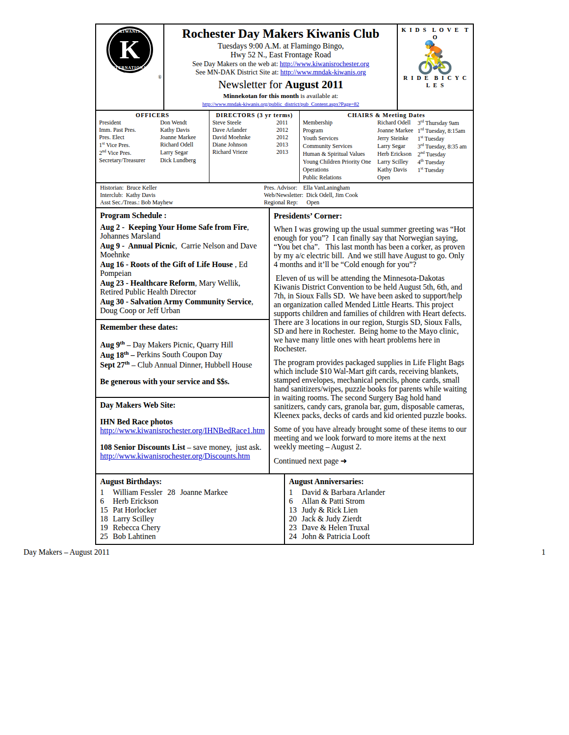KIWANIS
K
INTERNATIONAL
®
Rochester Day Makers Kiwanis Club
Tuesdays 9:00 A.M. at Flamingo Bingo,
Hwy 52 N., East Frontage Road
See Day Makers on the web at: http://www.kiwanisrochester.org
See MN-DAK District Site at: http://www.mndak-kiwanis.org
Newsletter for August 2011
Minnekotan for this month is available at:
http://www.mndak-kiwanis.org/public_district/pub_Content.aspx?Page=82
K I D S L O V E T O
🚴
R I D E B I C Y C L E S
OFFICERS
| President | Don Wendt |
| Imm. Past Pres. | Kathy Davis |
| Pres. Elect | Joanne Markee |
| 1 st Vice Pres. | Richard Odell |
| 2 nd Vice Pres. | Larry Segar |
| Secretary/Treasurer | Dick Lundberg |
DIRECTORS (3 yr terms)
| Steve Steele | 2011 |
| Dave Arlander | 2012 |
| David Moehnke | 2012 |
| Diane Johnson | 2013 |
| Richard Vrieze | 2013 |
CHAIRS & Meeting Dates
| Membership | Richard Odell | 3 rd Thursday 9am |
| Program | Joanne Markee | 1 rd Tuesday, 8:15am |
| Youth Services | Jerry Steinke | 1 st Tuesday |
| Community Services | Larry Segar | 3 rd Tuesday, 8:35 am |
| Human & Spiritual Values | Herb Erickson | 2 nd Tuesday |
| Young Children Priority One | Larry Scilley | 4 th Tuesday |
| Operations | Kathy Davis | 1 st Tuesday |
| Public Relations | Open | |
| Historian: Bruce Keller | Pres. Advisor: Ella VanLaningham |
| Interclub: Kathy Davis | Web/Newsletter: Dick Odell, Jim Cook |
| Asst Sec./Treas.: Bob Mayhew | Regional Rep: Open |
Program Schedule :
Aug 2 - Keeping Your Home Safe from Fire, Johannes Marsland
Aug 9 - Annual Picnic, Carrie Nelson and Dave Moehnke
Aug 16 - Roots of the Gift of Life House , Ed Pompeian
Aug 23 - Healthcare Reform, Mary Wellik, Retired Public Health Director
Aug 30 - Salvation Army Community Service, Doug Coop or Jeff Urban
Remember these dates:
Aug 9th – Day Makers Picnic, Quarry Hill
Aug 18th – Perkins South Coupon Day
Sept 27th – Club Annual Dinner, Hubbell House
Be generous with your service and $$s.
Day Makers Web Site:
IHN Bed Race photos
http://www.kiwanisrochester.org/IHNBedRace1.htm
108 Senior Discounts List – save money, just ask.
http://www.kiwanisrochester.org/Discounts.htm
Presidents’ Corner:
When I was growing up the usual summer greeting was “Hot enough for you”? I can finally say that Norwegian saying, “You bet cha”. This last month has been a corker, as proven by my a/c electric bill. And we still have August to go. Only 4 months and it’ll be “Cold enough for you”?
Eleven of us will be attending the Minnesota-Dakotas Kiwanis District Convention to be held August 5th, 6th, and 7th, in Sioux Falls SD. We have been asked to support/help an organization called Mended Little Hearts. This project supports children and families of children with Heart defects. There are 3 locations in our region, Sturgis SD, Sioux Falls, SD and here in Rochester. Being home to the Mayo clinic, we have many little ones with heart problems here in Rochester.
The program provides packaged supplies in Life Flight Bags which include $10 Wal-Mart gift cards, receiving blankets, stamped envelopes, mechanical pencils, phone cards, small hand sanitizers/wipes, puzzle books for parents while waiting in waiting rooms. The second Surgery Bag hold hand sanitizers, candy cars, granola bar, gum, disposable cameras, Kleenex packs, decks of cards and kid oriented puzzle books.
Some of you have already brought some of these items to our meeting and we look forward to more items at the next weekly meeting – August 2.
Continued next page ➜
August Birthdays:
| 1 | William Fessler | 28 | Joanne Markee |
| 6 | Herb Erickson | | |
| 15 | Pat Horlocker | | |
| 18 | Larry Scilley | | |
| 19 | Rebecca Chery | | |
| 25 | Bob Lahtinen | | |
August Anniversaries:
| 1 | David & Barbara Arlander |
| 6 | Allan & Patti Strom |
| 13 | Judy & Rick Lien |
| 20 | Jack & Judy Zierdt |
| 23 | Dave & Helen Truxal |
| 24 | John & Patricia Looft |
Day Makers – August 2011
1